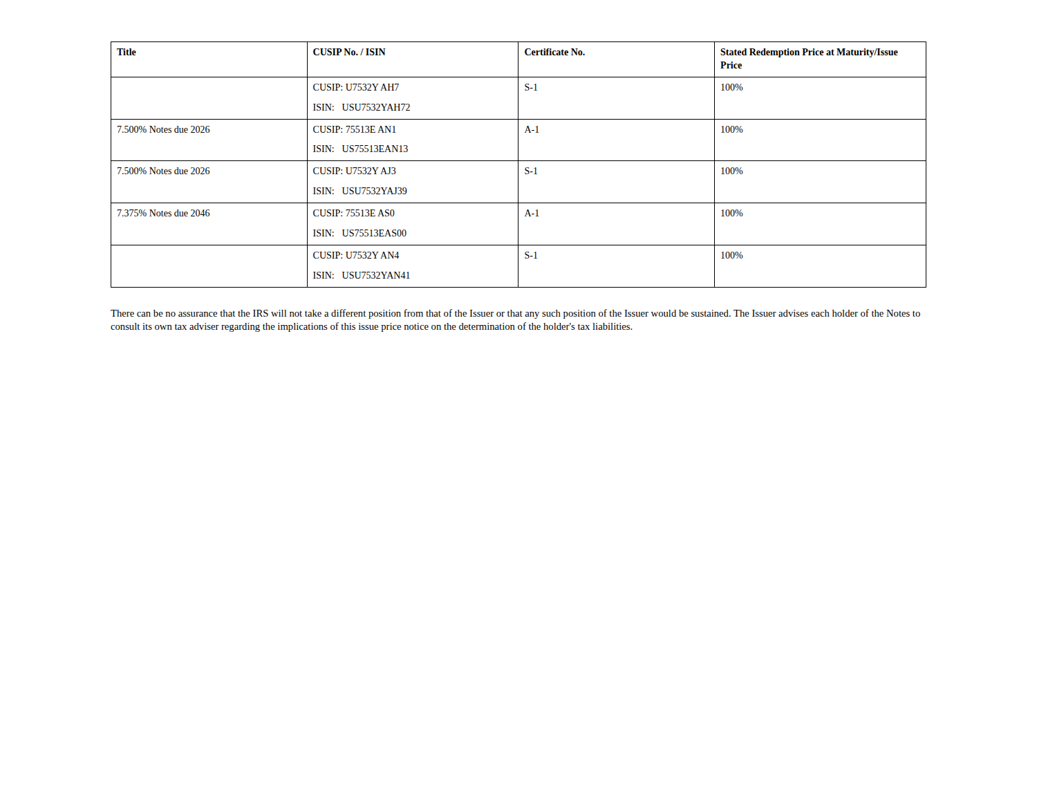| Title | CUSIP No. / ISIN | Certificate No. | Stated Redemption Price at Maturity/Issue Price |
| --- | --- | --- | --- |
| | CUSIP: U7532Y AH7 ISIN: USU7532YAH72 | S-1 | 100% |
| 7.500% Notes due 2026 | CUSIP: 75513E AN1 ISIN: US75513EAN13 | A-1 | 100% |
| 7.500% Notes due 2026 | CUSIP: U7532Y AJ3 ISIN: USU7532YAJ39 | S-1 | 100% |
| 7.375% Notes due 2046 | CUSIP: 75513E AS0 ISIN: US75513EAS00 | A-1 | 100% |
| | CUSIP: U7532Y AN4 ISIN: USU7532YAN41 | S-1 | 100% |
There can be no assurance that the IRS will not take a different position from that of the Issuer or that any such position of the Issuer would be sustained. The Issuer advises each holder of the Notes to consult its own tax adviser regarding the implications of this issue price notice on the determination of the holder's tax liabilities.